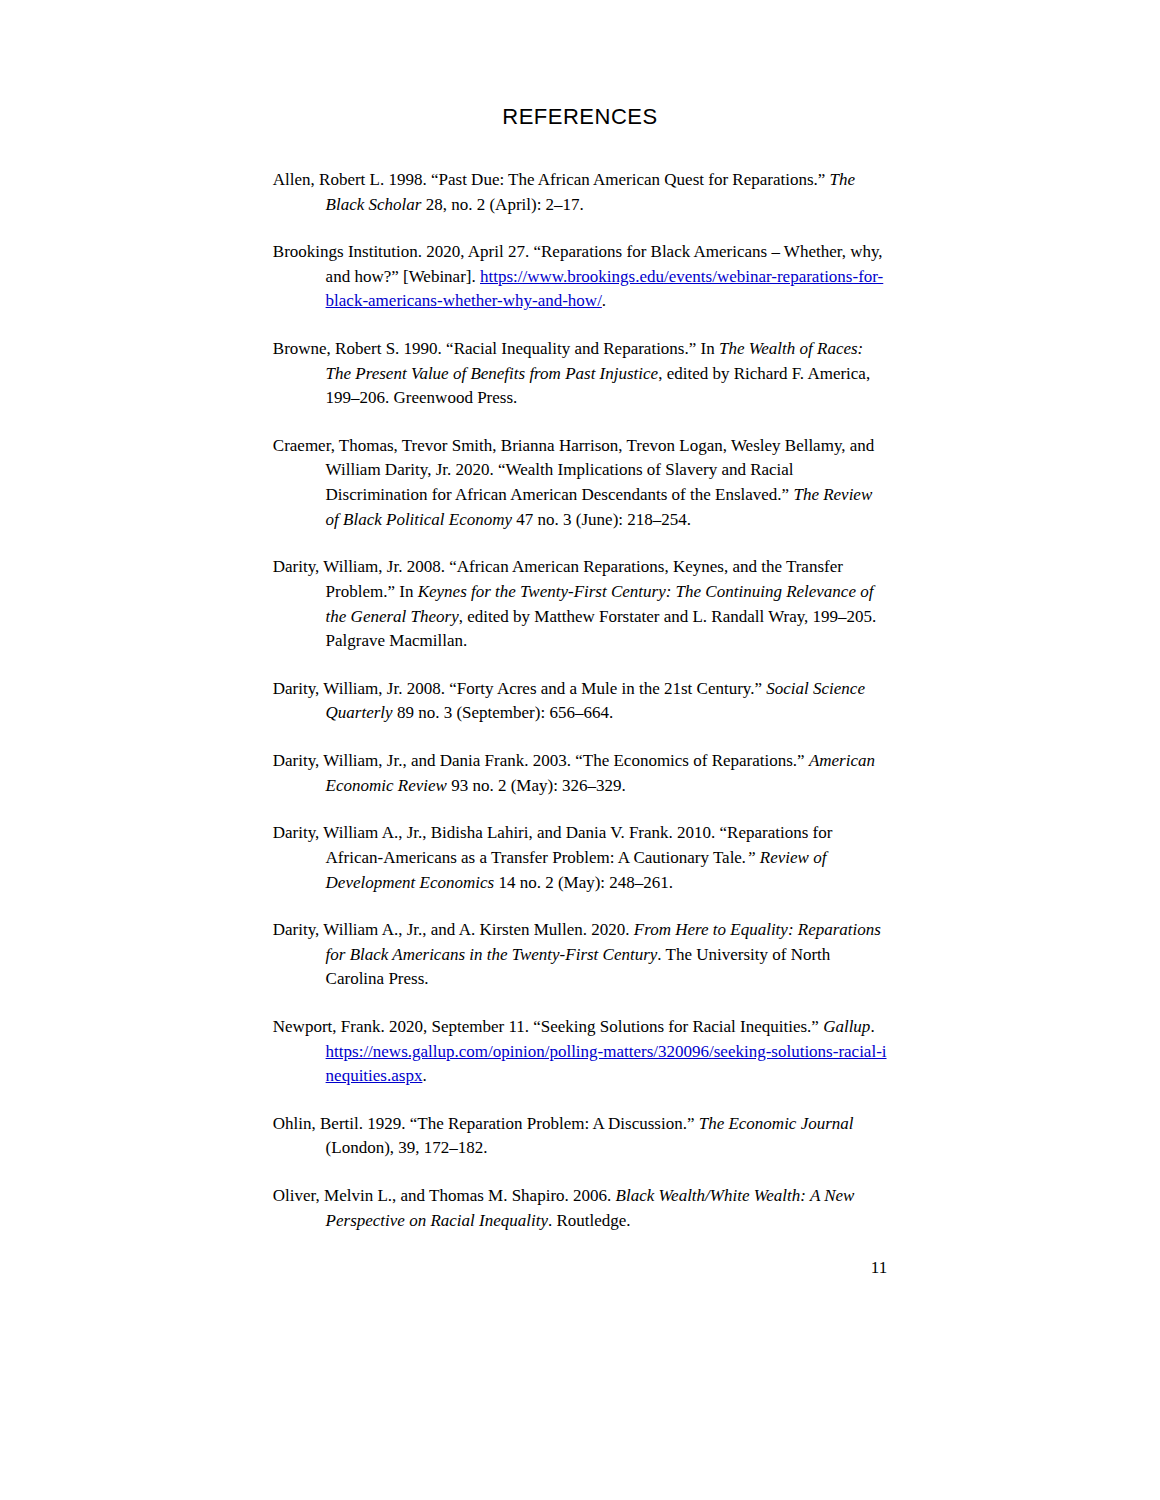REFERENCES
Allen, Robert L. 1998. “Past Due: The African American Quest for Reparations.” The Black Scholar 28, no. 2 (April): 2–17.
Brookings Institution. 2020, April 27. “Reparations for Black Americans – Whether, why, and how?” [Webinar]. https://www.brookings.edu/events/webinar-reparations-for-black-americans-whether-why-and-how/.
Browne, Robert S. 1990. “Racial Inequality and Reparations.” In The Wealth of Races: The Present Value of Benefits from Past Injustice, edited by Richard F. America, 199–206. Greenwood Press.
Craemer, Thomas, Trevor Smith, Brianna Harrison, Trevon Logan, Wesley Bellamy, and William Darity, Jr. 2020. “Wealth Implications of Slavery and Racial Discrimination for African American Descendants of the Enslaved.” The Review of Black Political Economy 47 no. 3 (June): 218–254.
Darity, William, Jr. 2008. “African American Reparations, Keynes, and the Transfer Problem.” In Keynes for the Twenty-First Century: The Continuing Relevance of the General Theory, edited by Matthew Forstater and L. Randall Wray, 199–205. Palgrave Macmillan.
Darity, William, Jr. 2008. “Forty Acres and a Mule in the 21st Century.” Social Science Quarterly 89 no. 3 (September): 656–664.
Darity, William, Jr., and Dania Frank. 2003. “The Economics of Reparations.” American Economic Review 93 no. 2 (May): 326–329.
Darity, William A., Jr., Bidisha Lahiri, and Dania V. Frank. 2010. “Reparations for African-Americans as a Transfer Problem: A Cautionary Tale.” Review of Development Economics 14 no. 2 (May): 248–261.
Darity, William A., Jr., and A. Kirsten Mullen. 2020. From Here to Equality: Reparations for Black Americans in the Twenty-First Century. The University of North Carolina Press.
Newport, Frank. 2020, September 11. “Seeking Solutions for Racial Inequities.” Gallup. https://news.gallup.com/opinion/polling-matters/320096/seeking-solutions-racial-inequities.aspx.
Ohlin, Bertil. 1929. “The Reparation Problem: A Discussion.” The Economic Journal (London), 39, 172–182.
Oliver, Melvin L., and Thomas M. Shapiro. 2006. Black Wealth/White Wealth: A New Perspective on Racial Inequality. Routledge.
11